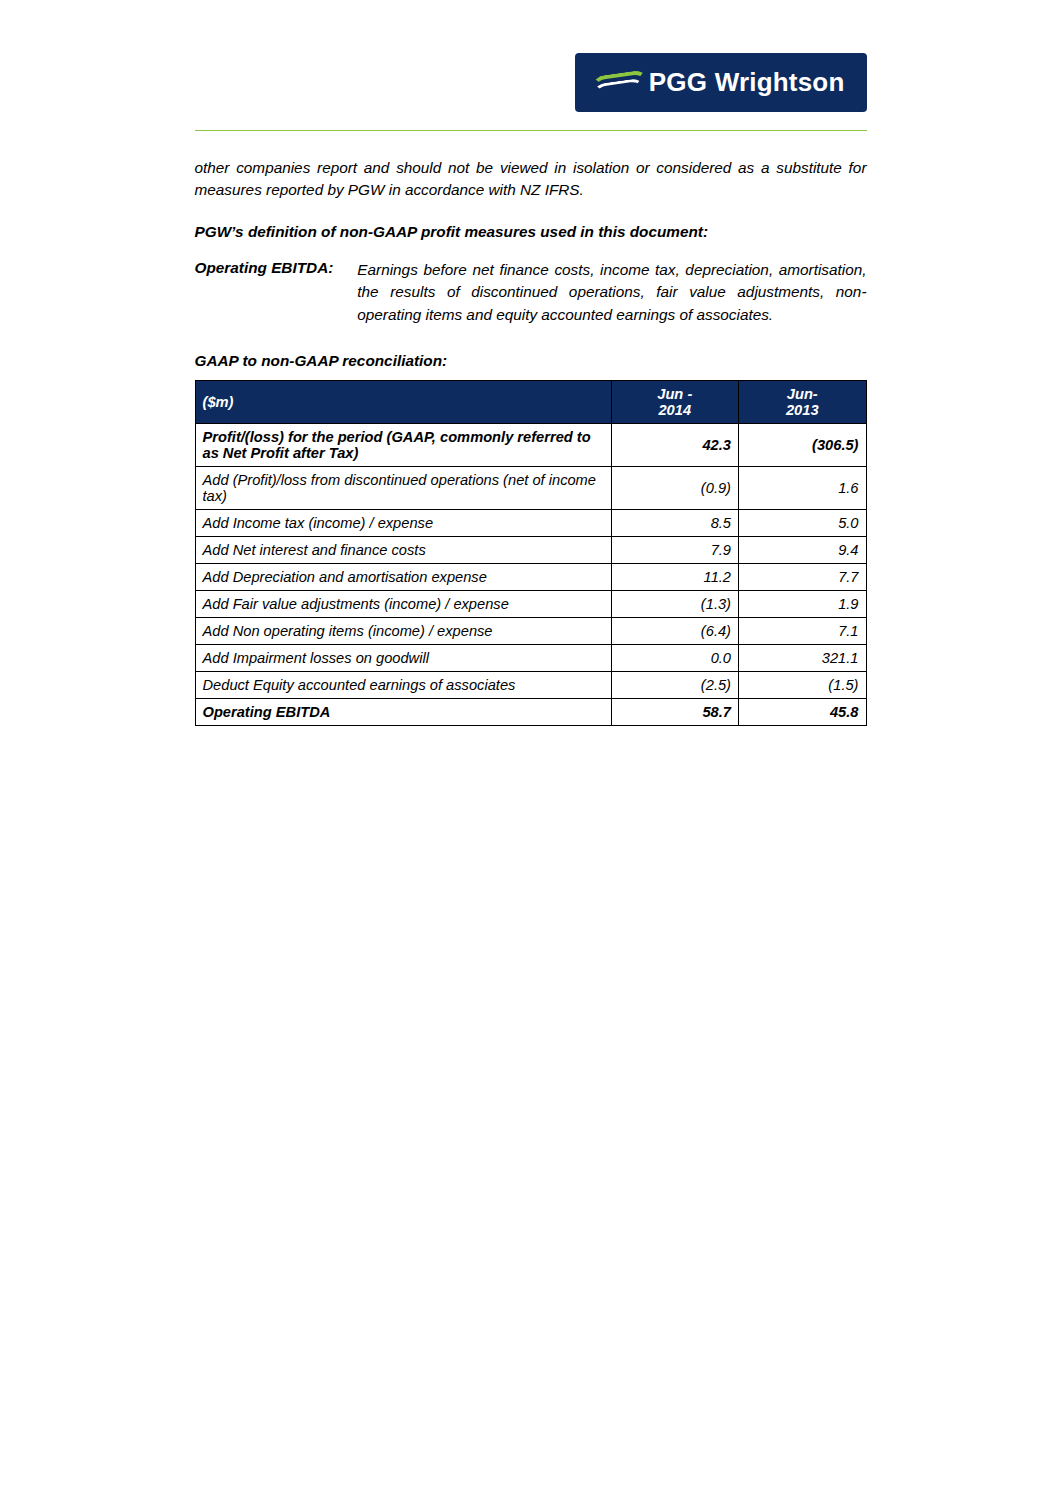PGG Wrightson
other companies report and should not be viewed in isolation or considered as a substitute for measures reported by PGW in accordance with NZ IFRS.
PGW’s definition of non-GAAP profit measures used in this document:
Operating EBITDA:
Earnings before net finance costs, income tax, depreciation, amortisation, the results of discontinued operations, fair value adjustments, non-operating items and equity accounted earnings of associates.
GAAP to non-GAAP reconciliation:
| ($m) | Jun - 2014 | Jun- 2013 |
| --- | --- | --- |
| Profit/(loss) for the period (GAAP, commonly referred to as Net Profit after Tax) | 42.3 | (306.5) |
| Add (Profit)/loss from discontinued operations (net of income tax) | (0.9) | 1.6 |
| Add Income tax (income) / expense | 8.5 | 5.0 |
| Add Net interest and finance costs | 7.9 | 9.4 |
| Add Depreciation and amortisation expense | 11.2 | 7.7 |
| Add Fair value adjustments (income) / expense | (1.3) | 1.9 |
| Add Non operating items (income) / expense | (6.4) | 7.1 |
| Add Impairment losses on goodwill | 0.0 | 321.1 |
| Deduct Equity accounted earnings of associates | (2.5) | (1.5) |
| Operating EBITDA | 58.7 | 45.8 |